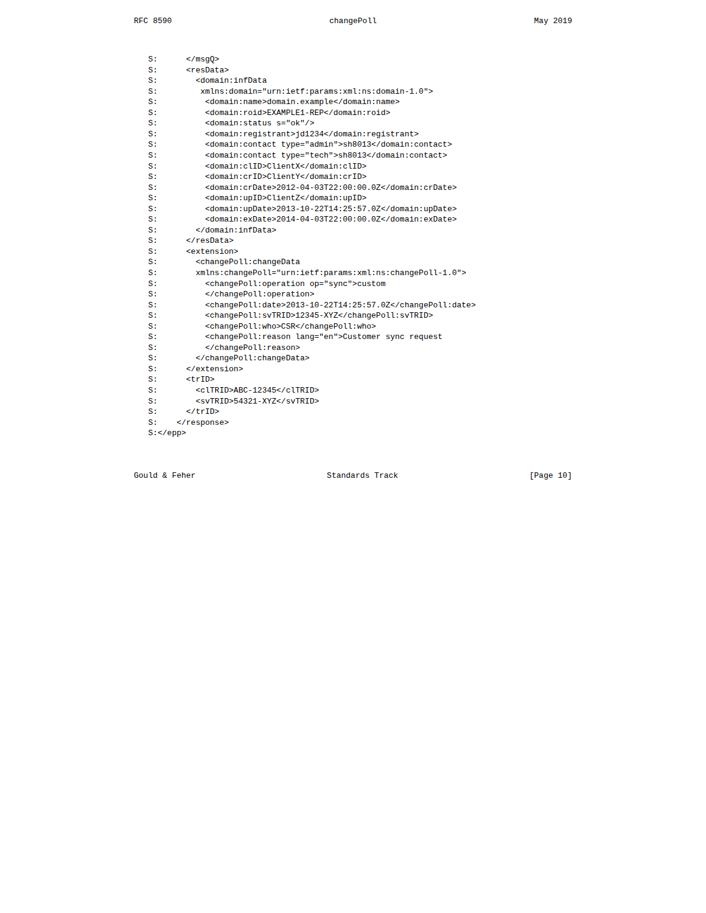RFC 8590 changePoll May 2019
   S:      </msgQ>
   S:      <resData>
   S:        <domain:infData
   S:         xmlns:domain="urn:ietf:params:xml:ns:domain-1.0">
   S:          <domain:name>domain.example</domain:name>
   S:          <domain:roid>EXAMPLE1-REP</domain:roid>
   S:          <domain:status s="ok"/>
   S:          <domain:registrant>jd1234</domain:registrant>
   S:          <domain:contact type="admin">sh8013</domain:contact>
   S:          <domain:contact type="tech">sh8013</domain:contact>
   S:          <domain:clID>ClientX</domain:clID>
   S:          <domain:crID>ClientY</domain:crID>
   S:          <domain:crDate>2012-04-03T22:00:00.0Z</domain:crDate>
   S:          <domain:upID>ClientZ</domain:upID>
   S:          <domain:upDate>2013-10-22T14:25:57.0Z</domain:upDate>
   S:          <domain:exDate>2014-04-03T22:00:00.0Z</domain:exDate>
   S:        </domain:infData>
   S:      </resData>
   S:      <extension>
   S:        <changePoll:changeData
   S:        xmlns:changePoll="urn:ietf:params:xml:ns:changePoll-1.0">
   S:          <changePoll:operation op="sync">custom
   S:          </changePoll:operation>
   S:          <changePoll:date>2013-10-22T14:25:57.0Z</changePoll:date>
   S:          <changePoll:svTRID>12345-XYZ</changePoll:svTRID>
   S:          <changePoll:who>CSR</changePoll:who>
   S:          <changePoll:reason lang="en">Customer sync request
   S:          </changePoll:reason>
   S:        </changePoll:changeData>
   S:      </extension>
   S:      <trID>
   S:        <clTRID>ABC-12345</clTRID>
   S:        <svTRID>54321-XYZ</svTRID>
   S:      </trID>
   S:    </response>
   S:</epp>
Gould & Feher Standards Track [Page 10]